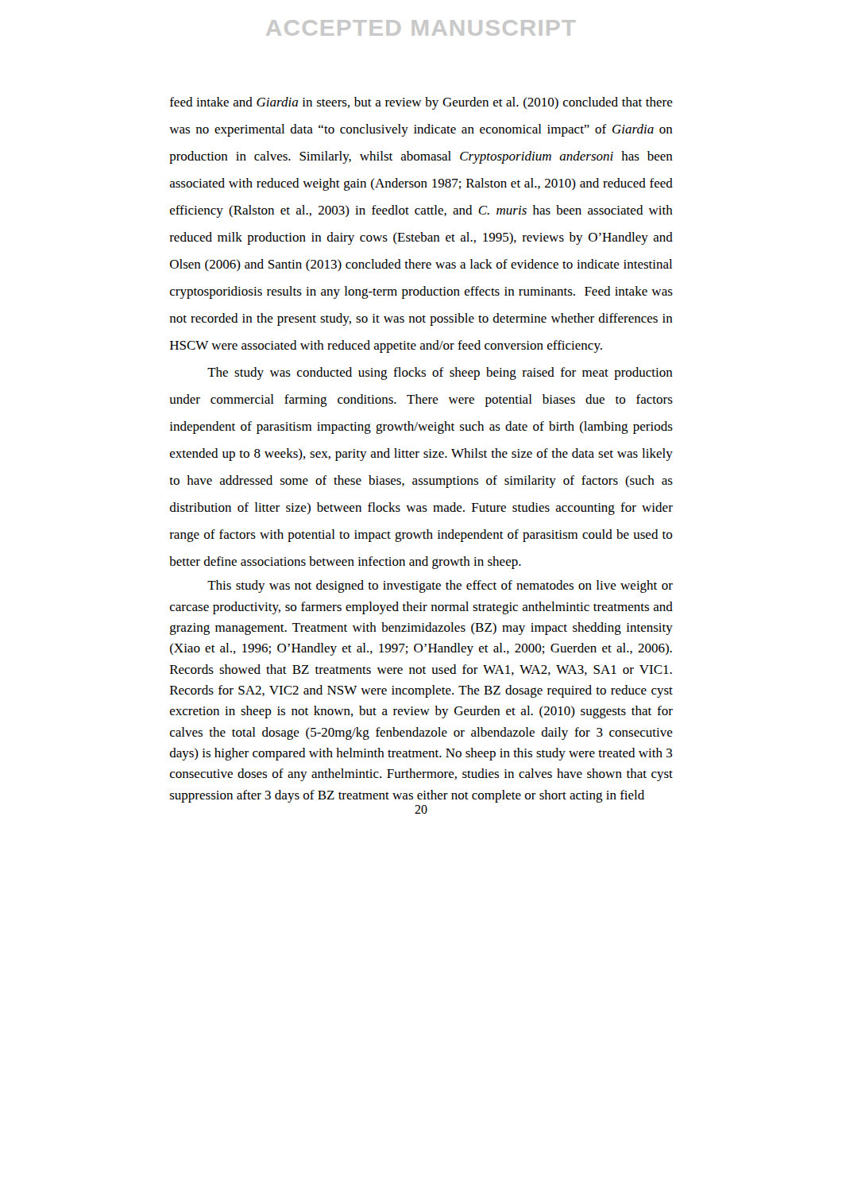ACCEPTED MANUSCRIPT
feed intake and Giardia in steers, but a review by Geurden et al. (2010) concluded that there was no experimental data “to conclusively indicate an economical impact” of Giardia on production in calves. Similarly, whilst abomasal Cryptosporidium andersoni has been associated with reduced weight gain (Anderson 1987; Ralston et al., 2010) and reduced feed efficiency (Ralston et al., 2003) in feedlot cattle, and C. muris has been associated with reduced milk production in dairy cows (Esteban et al., 1995), reviews by O’Handley and Olsen (2006) and Santin (2013) concluded there was a lack of evidence to indicate intestinal cryptosporidiosis results in any long-term production effects in ruminants. Feed intake was not recorded in the present study, so it was not possible to determine whether differences in HSCW were associated with reduced appetite and/or feed conversion efficiency.
The study was conducted using flocks of sheep being raised for meat production under commercial farming conditions. There were potential biases due to factors independent of parasitism impacting growth/weight such as date of birth (lambing periods extended up to 8 weeks), sex, parity and litter size. Whilst the size of the data set was likely to have addressed some of these biases, assumptions of similarity of factors (such as distribution of litter size) between flocks was made. Future studies accounting for wider range of factors with potential to impact growth independent of parasitism could be used to better define associations between infection and growth in sheep.
This study was not designed to investigate the effect of nematodes on live weight or carcase productivity, so farmers employed their normal strategic anthelmintic treatments and grazing management. Treatment with benzimidazoles (BZ) may impact shedding intensity (Xiao et al., 1996; O’Handley et al., 1997; O’Handley et al., 2000; Guerden et al., 2006). Records showed that BZ treatments were not used for WA1, WA2, WA3, SA1 or VIC1. Records for SA2, VIC2 and NSW were incomplete. The BZ dosage required to reduce cyst excretion in sheep is not known, but a review by Geurden et al. (2010) suggests that for calves the total dosage (5-20mg/kg fenbendazole or albendazole daily for 3 consecutive days) is higher compared with helminth treatment. No sheep in this study were treated with 3 consecutive doses of any anthelmintic. Furthermore, studies in calves have shown that cyst suppression after 3 days of BZ treatment was either not complete or short acting in field
20